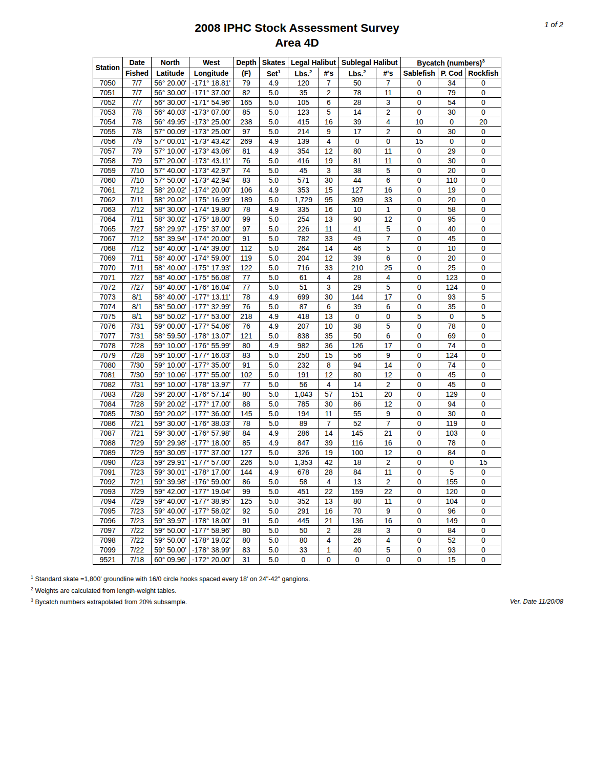1 of 2
2008 IPHC Stock Assessment Survey
Area 4D
| Station | Date | North | West | Depth | Skates | Legal Halibut | Sublegal Halibut | Bycatch (numbers) 3 |
| --- | --- | --- | --- | --- | --- | --- | --- | --- |
| Fished | Latitude | Longitude | (F) | Set 1 | Lbs. 2 | #'s | Lbs. 2 | #'s | Sablefish | P. Cod | Rockfish |
| 7050 | 7/7 | 56° 20.00' | -171° 18.81' | 79 | 4.9 | 120 | 7 | 50 | 7 | 0 | 34 | 0 |
| 7051 | 7/7 | 56° 30.00' | -171° 37.00' | 82 | 5.0 | 35 | 2 | 78 | 11 | 0 | 79 | 0 |
| 7052 | 7/7 | 56° 30.00' | -171° 54.96' | 165 | 5.0 | 105 | 6 | 28 | 3 | 0 | 54 | 0 |
| 7053 | 7/8 | 56° 40.03' | -173° 07.00' | 85 | 5.0 | 123 | 5 | 14 | 2 | 0 | 30 | 0 |
| 7054 | 7/8 | 56° 49.95' | -173° 25.00' | 238 | 5.0 | 415 | 16 | 39 | 4 | 10 | 0 | 20 |
| 7055 | 7/8 | 57° 00.09' | -173° 25.00' | 97 | 5.0 | 214 | 9 | 17 | 2 | 0 | 30 | 0 |
| 7056 | 7/9 | 57° 00.01' | -173° 43.42' | 269 | 4.9 | 139 | 4 | 0 | 0 | 15 | 0 | 0 |
| 7057 | 7/9 | 57° 10.00' | -173° 43.06' | 81 | 4.9 | 354 | 12 | 80 | 11 | 0 | 29 | 0 |
| 7058 | 7/9 | 57° 20.00' | -173° 43.11' | 76 | 5.0 | 416 | 19 | 81 | 11 | 0 | 30 | 0 |
| 7059 | 7/10 | 57° 40.00' | -173° 42.97' | 74 | 5.0 | 45 | 3 | 38 | 5 | 0 | 20 | 0 |
| 7060 | 7/10 | 57° 50.00' | -173° 42.94' | 83 | 5.0 | 571 | 30 | 44 | 6 | 0 | 110 | 0 |
| 7061 | 7/12 | 58° 20.02' | -174° 20.00' | 106 | 4.9 | 353 | 15 | 127 | 16 | 0 | 19 | 0 |
| 7062 | 7/11 | 58° 20.02' | -175° 16.99' | 189 | 5.0 | 1,729 | 95 | 309 | 33 | 0 | 20 | 0 |
| 7063 | 7/12 | 58° 30.00' | -174° 19.80' | 78 | 4.9 | 335 | 16 | 10 | 1 | 0 | 58 | 0 |
| 7064 | 7/11 | 58° 30.02' | -175° 18.00' | 99 | 5.0 | 254 | 13 | 90 | 12 | 0 | 95 | 0 |
| 7065 | 7/27 | 58° 29.97' | -175° 37.00' | 97 | 5.0 | 226 | 11 | 41 | 5 | 0 | 40 | 0 |
| 7067 | 7/12 | 58° 39.94' | -174° 20.00' | 91 | 5.0 | 782 | 33 | 49 | 7 | 0 | 45 | 0 |
| 7068 | 7/12 | 58° 40.00' | -174° 39.00' | 112 | 5.0 | 264 | 14 | 46 | 5 | 0 | 10 | 0 |
| 7069 | 7/11 | 58° 40.00' | -174° 59.00' | 119 | 5.0 | 204 | 12 | 39 | 6 | 0 | 20 | 0 |
| 7070 | 7/11 | 58° 40.00' | -175° 17.93' | 122 | 5.0 | 716 | 33 | 210 | 25 | 0 | 25 | 0 |
| 7071 | 7/27 | 58° 40.00' | -175° 56.08' | 77 | 5.0 | 61 | 4 | 28 | 4 | 0 | 123 | 0 |
| 7072 | 7/27 | 58° 40.00' | -176° 16.04' | 77 | 5.0 | 51 | 3 | 29 | 5 | 0 | 124 | 0 |
| 7073 | 8/1 | 58° 40.00' | -177° 13.11' | 78 | 4.9 | 699 | 30 | 144 | 17 | 0 | 93 | 5 |
| 7074 | 8/1 | 58° 50.00' | -177° 32.99' | 76 | 5.0 | 87 | 6 | 39 | 6 | 0 | 35 | 0 |
| 7075 | 8/1 | 58° 50.02' | -177° 53.00' | 218 | 4.9 | 418 | 13 | 0 | 0 | 5 | 0 | 5 |
| 7076 | 7/31 | 59° 00.00' | -177° 54.06' | 76 | 4.9 | 207 | 10 | 38 | 5 | 0 | 78 | 0 |
| 7077 | 7/31 | 58° 59.50' | -178° 13.07' | 121 | 5.0 | 838 | 35 | 50 | 6 | 0 | 69 | 0 |
| 7078 | 7/28 | 59° 10.00' | -176° 55.99' | 80 | 4.9 | 982 | 36 | 126 | 17 | 0 | 74 | 0 |
| 7079 | 7/28 | 59° 10.00' | -177° 16.03' | 83 | 5.0 | 250 | 15 | 56 | 9 | 0 | 124 | 0 |
| 7080 | 7/30 | 59° 10.00' | -177° 35.00' | 91 | 5.0 | 232 | 8 | 94 | 14 | 0 | 74 | 0 |
| 7081 | 7/30 | 59° 10.06' | -177° 55.00' | 102 | 5.0 | 191 | 12 | 80 | 12 | 0 | 45 | 0 |
| 7082 | 7/31 | 59° 10.00' | -178° 13.97' | 77 | 5.0 | 56 | 4 | 14 | 2 | 0 | 45 | 0 |
| 7083 | 7/28 | 59° 20.00' | -176° 57.14' | 80 | 5.0 | 1,043 | 57 | 151 | 20 | 0 | 129 | 0 |
| 7084 | 7/28 | 59° 20.02' | -177° 17.00' | 88 | 5.0 | 785 | 30 | 86 | 12 | 0 | 94 | 0 |
| 7085 | 7/30 | 59° 20.02' | -177° 36.00' | 145 | 5.0 | 194 | 11 | 55 | 9 | 0 | 30 | 0 |
| 7086 | 7/21 | 59° 30.00' | -176° 38.03' | 78 | 5.0 | 89 | 7 | 52 | 7 | 0 | 119 | 0 |
| 7087 | 7/21 | 59° 30.00' | -176° 57.98' | 84 | 4.9 | 286 | 14 | 145 | 21 | 0 | 103 | 0 |
| 7088 | 7/29 | 59° 29.98' | -177° 18.00' | 85 | 4.9 | 847 | 39 | 116 | 16 | 0 | 78 | 0 |
| 7089 | 7/29 | 59° 30.05' | -177° 37.00' | 127 | 5.0 | 326 | 19 | 100 | 12 | 0 | 84 | 0 |
| 7090 | 7/23 | 59° 29.91' | -177° 57.00' | 226 | 5.0 | 1,353 | 42 | 18 | 2 | 0 | 0 | 15 |
| 7091 | 7/23 | 59° 30.01' | -178° 17.00' | 144 | 4.9 | 678 | 28 | 84 | 11 | 0 | 5 | 0 |
| 7092 | 7/21 | 59° 39.98' | -176° 59.00' | 86 | 5.0 | 58 | 4 | 13 | 2 | 0 | 155 | 0 |
| 7093 | 7/29 | 59° 42.00' | -177° 19.04' | 99 | 5.0 | 451 | 22 | 159 | 22 | 0 | 120 | 0 |
| 7094 | 7/29 | 59° 40.00' | -177° 38.95' | 125 | 5.0 | 352 | 13 | 80 | 11 | 0 | 104 | 0 |
| 7095 | 7/23 | 59° 40.00' | -177° 58.02' | 92 | 5.0 | 291 | 16 | 70 | 9 | 0 | 96 | 0 |
| 7096 | 7/23 | 59° 39.97' | -178° 18.00' | 91 | 5.0 | 445 | 21 | 136 | 16 | 0 | 149 | 0 |
| 7097 | 7/22 | 59° 50.00' | -177° 58.96' | 80 | 5.0 | 50 | 2 | 28 | 3 | 0 | 84 | 0 |
| 7098 | 7/22 | 59° 50.00' | -178° 19.02' | 80 | 5.0 | 80 | 4 | 26 | 4 | 0 | 52 | 0 |
| 7099 | 7/22 | 59° 50.00' | -178° 38.99' | 83 | 5.0 | 33 | 1 | 40 | 5 | 0 | 93 | 0 |
| 9521 | 7/18 | 60° 09.96' | -172° 20.00' | 31 | 5.0 | 0 | 0 | 0 | 0 | 0 | 15 | 0 |
1 Standard skate =1,800' groundline with 16/0 circle hooks spaced every 18' on 24"-42" gangions.
2 Weights are calculated from length-weight tables.
3 Bycatch numbers extrapolated from 20% subsample. Ver. Date 11/20/08